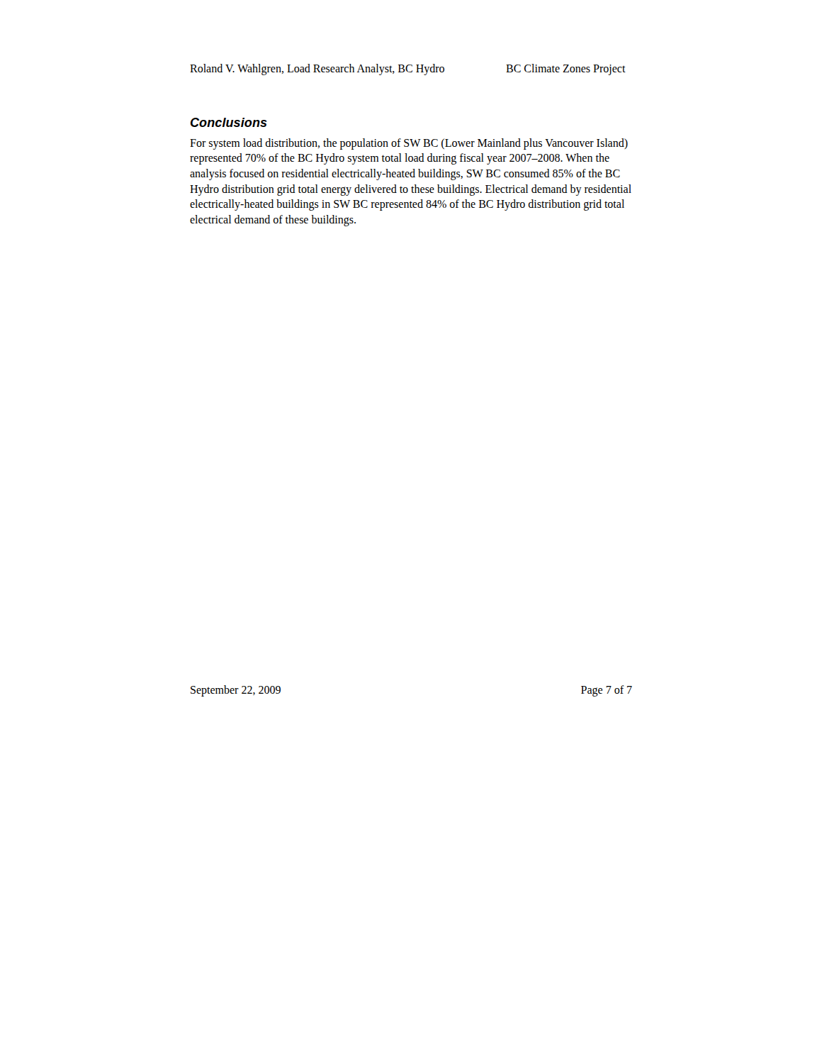Roland V. Wahlgren, Load Research Analyst, BC Hydro BC Climate Zones Project
Conclusions
For system load distribution, the population of SW BC (Lower Mainland plus Vancouver Island) represented 70% of the BC Hydro system total load during fiscal year 2007–2008. When the analysis focused on residential electrically-heated buildings, SW BC consumed 85% of the BC Hydro distribution grid total energy delivered to these buildings. Electrical demand by residential electrically-heated buildings in SW BC represented 84% of the BC Hydro distribution grid total electrical demand of these buildings.
September 22, 2009 Page 7 of 7